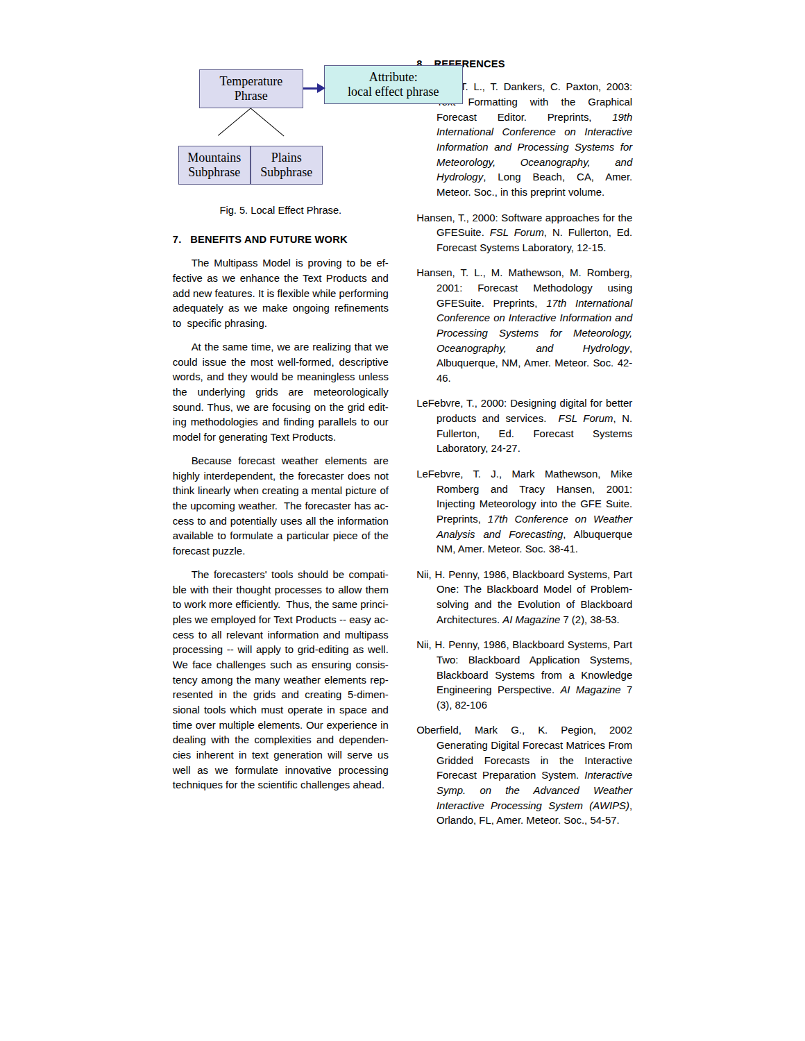Temperature
Phrase
Attribute:
local effect phrase
Mountains
Subphrase
Plains
Subphrase
Fig. 5. Local Effect Phrase.
7. BENEFITS AND FUTURE WORK
The Multipass Model is proving to be effective as we enhance the Text Products and add new features. It is flexible while performing adequately as we make ongoing refinements to specific phrasing.
At the same time, we are realizing that we could issue the most well-formed, descriptive words, and they would be meaningless unless the underlying grids are meteorologically sound. Thus, we are focusing on the grid editing methodologies and finding parallels to our model for generating Text Products.
Because forecast weather elements are highly interdependent, the forecaster does not think linearly when creating a mental picture of the upcoming weather. The forecaster has access to and potentially uses all the information available to formulate a particular piece of the forecast puzzle.
The forecasters' tools should be compatible with their thought processes to allow them to work more efficiently. Thus, the same principles we employed for Text Products -- easy access to all relevant information and multipass processing -- will apply to grid-editing as well. We face challenges such as ensuring consistency among the many weather elements represented in the grids and creating 5-dimensional tools which must operate in space and time over multiple elements. Our experience in dealing with the complexities and dependencies inherent in text generation will serve us well as we formulate innovative processing techniques for the scientific challenges ahead.
8. REFERENCES
Hansen, T. L., T. Dankers, C. Paxton, 2003: Text Formatting with the Graphical Forecast Editor. Preprints, 19th International Conference on Interactive Information and Processing Systems for Meteorology, Oceanography, and Hydrology, Long Beach, CA, Amer. Meteor. Soc., in this preprint volume.
Hansen, T., 2000: Software approaches for the GFESuite. FSL Forum, N. Fullerton, Ed. Forecast Systems Laboratory, 12-15.
Hansen, T. L., M. Mathewson, M. Romberg, 2001: Forecast Methodology using GFESuite. Preprints, 17th International Conference on Interactive Information and Processing Systems for Meteorology, Oceanography, and Hydrology, Albuquerque, NM, Amer. Meteor. Soc. 42-46.
LeFebvre, T., 2000: Designing digital for better products and services. FSL Forum, N. Fullerton, Ed. Forecast Systems Laboratory, 24-27.
LeFebvre, T. J., Mark Mathewson, Mike Romberg and Tracy Hansen, 2001: Injecting Meteorology into the GFE Suite. Preprints, 17th Conference on Weather Analysis and Forecasting, Albuquerque NM, Amer. Meteor. Soc. 38-41.
Nii, H. Penny, 1986, Blackboard Systems, Part One: The Blackboard Model of Problem-solving and the Evolution of Blackboard Architectures. AI Magazine 7 (2), 38-53.
Nii, H. Penny, 1986, Blackboard Systems, Part Two: Blackboard Application Systems, Blackboard Systems from a Knowledge Engineering Perspective. AI Magazine 7 (3), 82-106
Oberfield, Mark G., K. Pegion, 2002 Generating Digital Forecast Matrices From Gridded Forecasts in the Interactive Forecast Preparation System. Interactive Symp. on the Advanced Weather Interactive Processing System (AWIPS), Orlando, FL, Amer. Meteor. Soc., 54-57.